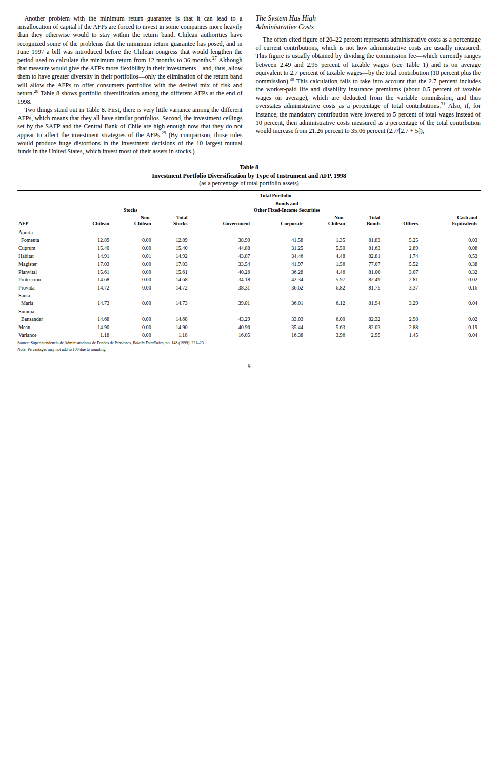Another problem with the minimum return guarantee is that it can lead to a misallocation of capital if the AFPs are forced to invest in some companies more heavily than they otherwise would to stay within the return band. Chilean authorities have recognized some of the problems that the minimum return guarantee has posed, and in June 1997 a bill was introduced before the Chilean congress that would lengthen the period used to calculate the minimum return from 12 months to 36 months.27 Although that measure would give the AFPs more flexibility in their investments—and, thus, allow them to have greater diversity in their portfolios—only the elimination of the return band will allow the AFPs to offer consumers portfolios with the desired mix of risk and return.28 Table 8 shows portfolio diversification among the different AFPs at the end of 1998.
Two things stand out in Table 8. First, there is very little variance among the different AFPs, which means that they all have similar portfolios. Second, the investment ceilings set by the SAFP and the Central Bank of Chile are high enough now that they do not appear to affect the investment strategies of the AFPs.29 (By comparison, those rules would produce huge distortions in the investment decisions of the 10 largest mutual funds in the United States, which invest most of their assets in stocks.)
The System Has High
Administrative Costs
The often-cited figure of 20–22 percent represents administrative costs as a percentage of current contributions, which is not how administrative costs are usually measured. This figure is usually obtained by dividing the commission fee—which currently ranges between 2.49 and 2.95 percent of taxable wages (see Table 1) and is on average equivalent to 2.7 percent of taxable wages—by the total contribution (10 percent plus the commission).30 This calculation fails to take into account that the 2.7 percent includes the worker-paid life and disability insurance premiums (about 0.5 percent of taxable wages on average), which are deducted from the variable commission, and thus overstates administrative costs as a percentage of total contributions.31 Also, if, for instance, the mandatory contribution were lowered to 5 percent of total wages instead of 10 percent, then administrative costs measured as a percentage of the total contribution would increase from 21.26 percent to 35.06 percent (2.7/[2.7 + 5]),
Table 8
Investment Portfolio Diversification by Type of Instrument and AFP, 1998
(as a percentage of total portfolio assets)
| | Total Portfolio |
| --- | --- |
| | | Bonds and | | |
| | Stocks | Other Fixed-Income Securities | | |
| AFP | Chilean | Non- Chilean | Total Stocks | Government | Corporate | Non- Chilean | Total Bonds | Others | Cash and Equivalents |
| Aporta | | | | | | | | | |
| Fomenta | 12.89 | 0.00 | 12.89 | 38.90 | 41.58 | 1.35 | 81.83 | 5.25 | 0.03 |
| Cuprum | 15.40 | 0.00 | 15.40 | 44.88 | 31.25 | 5.50 | 81.63 | 2.89 | 0.08 |
| Habitat | 14.91 | 0.01 | 14.92 | 43.87 | 34.46 | 4.48 | 82.81 | 1.74 | 0.53 |
| Magister | 17.03 | 0.00 | 17.03 | 33.54 | 41.97 | 1.56 | 77.07 | 5.52 | 0.38 |
| Planvital | 15.61 | 0.00 | 15.61 | 40.26 | 36.28 | 4.46 | 81.00 | 3.07 | 0.32 |
| Protección | 14.68 | 0.00 | 14.68 | 34.18 | 42.34 | 5.97 | 82.49 | 2.81 | 0.02 |
| Provida | 14.72 | 0.00 | 14.72 | 38.31 | 36.62 | 6.82 | 81.75 | 3.37 | 0.16 |
| Santa | | | | | | | | | |
| María | 14.73 | 0.00 | 14.73 | 39.81 | 36.01 | 6.12 | 81.94 | 3.29 | 0.04 |
| Summa | | | | | | | | | |
| Bansander | 14.68 | 0.00 | 14.68 | 43.29 | 33.03 | 6.00 | 82.32 | 2.98 | 0.02 |
| Mean | 14.90 | 0.00 | 14.90 | 40.96 | 35.44 | 5.63 | 82.03 | 2.88 | 0.19 |
| Variance | 1.18 | 0.00 | 1.18 | 16.05 | 16.38 | 3.96 | 2.95 | 1.45 | 0.04 |
Source: Superintendencia de Administradoras de Fondos de Pensiones, Boletín Estadístico, no. 148 (1999): 221–23.
Note: Percentages may not add to 100 due to rounding.
9